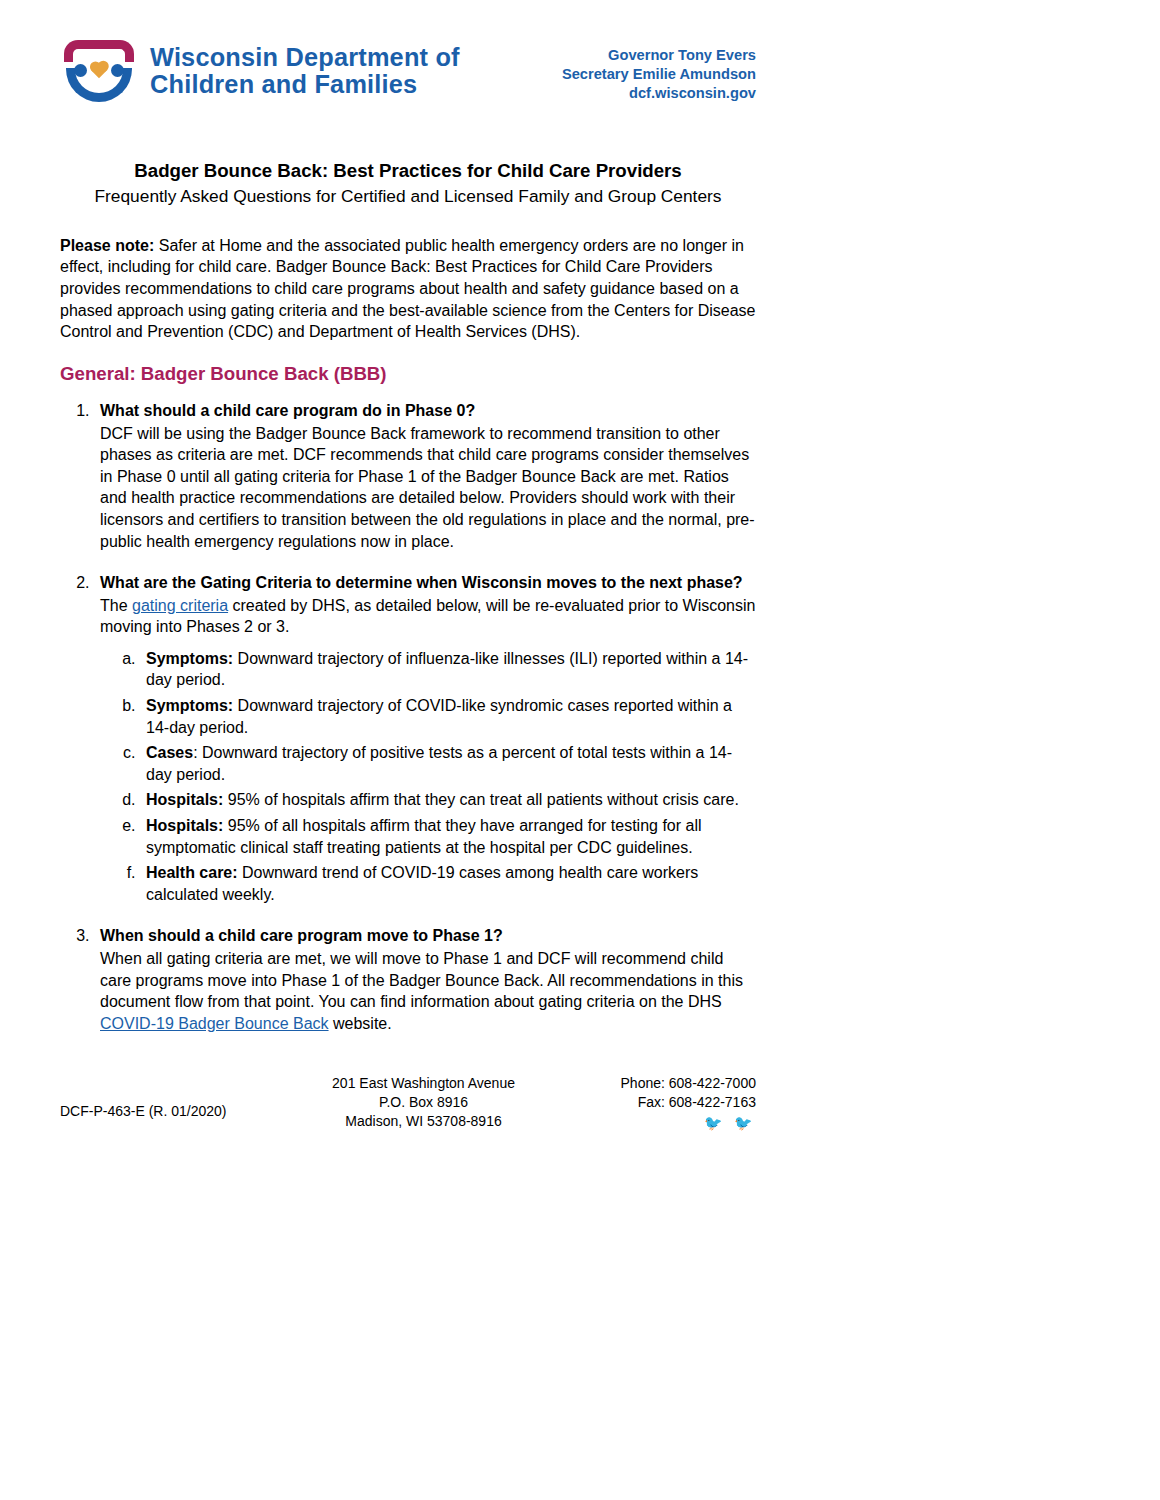Wisconsin Department of
Children and Families
Governor Tony Evers
Secretary Emilie Amundson
dcf.wisconsin.gov
Badger Bounce Back: Best Practices for Child Care Providers
Frequently Asked Questions for Certified and Licensed Family and Group Centers
Please note: Safer at Home and the associated public health emergency orders are no longer in effect, including for child care. Badger Bounce Back: Best Practices for Child Care Providers provides recommendations to child care programs about health and safety guidance based on a phased approach using gating criteria and the best-available science from the Centers for Disease Control and Prevention (CDC) and Department of Health Services (DHS).
General: Badger Bounce Back (BBB)
What should a child care program do in Phase 0? DCF will be using the Badger Bounce Back framework to recommend transition to other phases as criteria are met. DCF recommends that child care programs consider themselves in Phase 0 until all gating criteria for Phase 1 of the Badger Bounce Back are met. Ratios and health practice recommendations are detailed below. Providers should work with their licensors and certifiers to transition between the old regulations in place and the normal, pre-public health emergency regulations now in place.
What are the Gating Criteria to determine when Wisconsin moves to the next phase? The gating criteria created by DHS, as detailed below, will be re-evaluated prior to Wisconsin moving into Phases 2 or 3.
Symptoms: Downward trajectory of influenza-like illnesses (ILI) reported within a 14-day period.
Symptoms: Downward trajectory of COVID-like syndromic cases reported within a 14-day period.
Cases: Downward trajectory of positive tests as a percent of total tests within a 14-day period.
Hospitals: 95% of hospitals affirm that they can treat all patients without crisis care.
Hospitals: 95% of all hospitals affirm that they have arranged for testing for all symptomatic clinical staff treating patients at the hospital per CDC guidelines.
Health care: Downward trend of COVID-19 cases among health care workers calculated weekly.
When should a child care program move to Phase 1? When all gating criteria are met, we will move to Phase 1 and DCF will recommend child care programs move into Phase 1 of the Badger Bounce Back. All recommendations in this document flow from that point. You can find information about gating criteria on the DHS COVID-19 Badger Bounce Back website.
DCF-P-463-E (R. 01/2020)
201 East Washington Avenue
P.O. Box 8916
Madison, WI 53708-8916
Phone: 608-422-7000
Fax: 608-422-7163
🐦 🐦